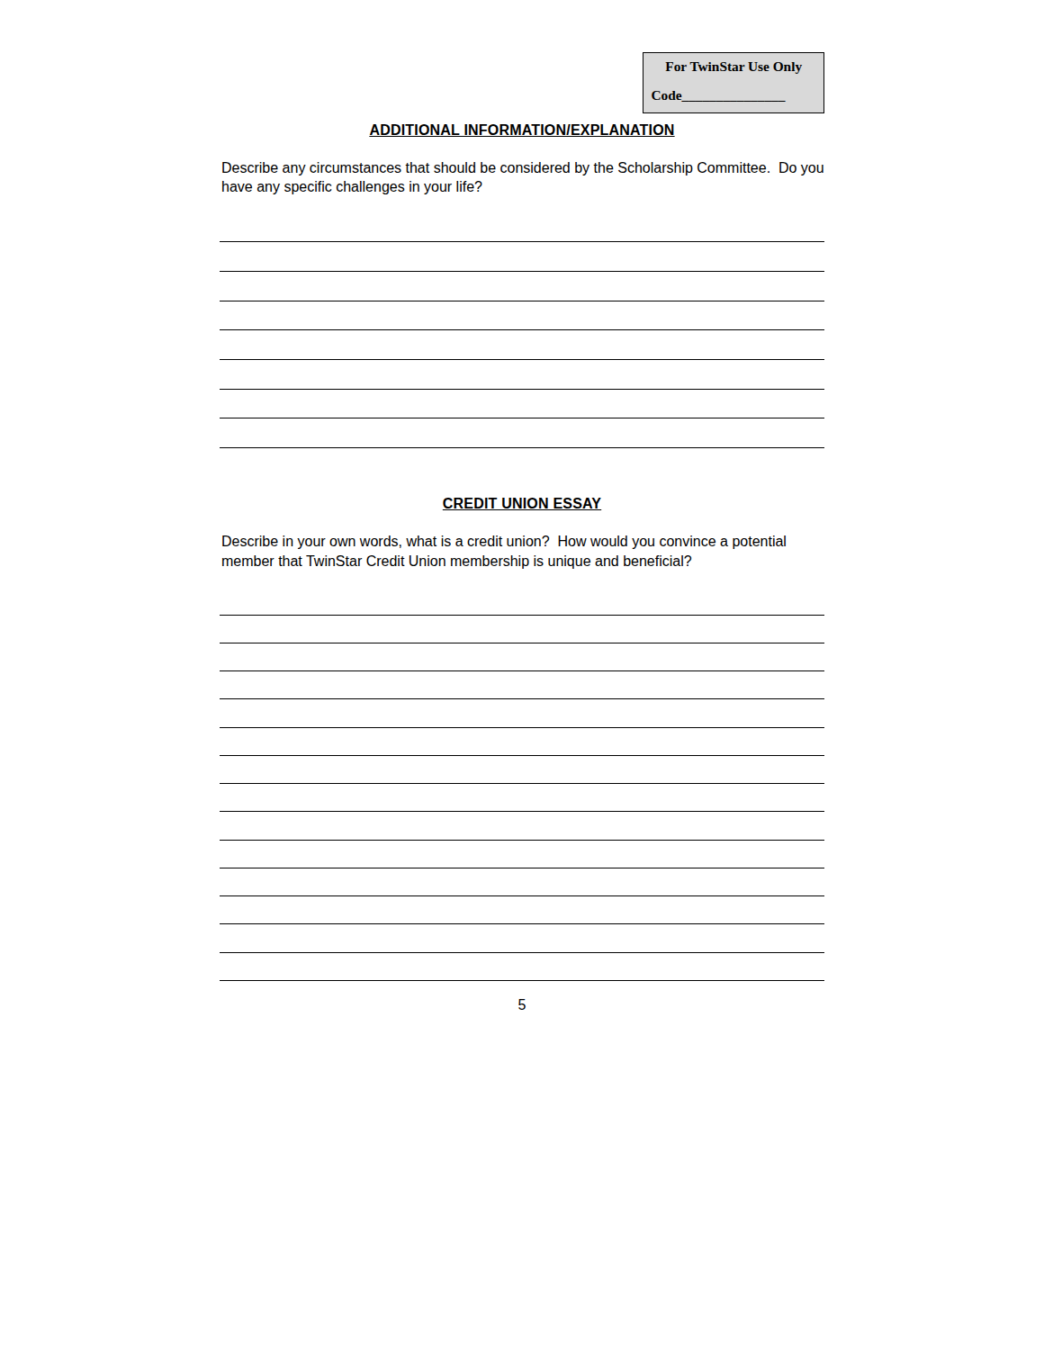For TwinStar Use Only
Code_______________
ADDITIONAL INFORMATION/EXPLANATION
Describe any circumstances that should be considered by the Scholarship Committee. Do you have any specific challenges in your life?
CREDIT UNION ESSAY
Describe in your own words, what is a credit union? How would you convince a potential member that TwinStar Credit Union membership is unique and beneficial?
5